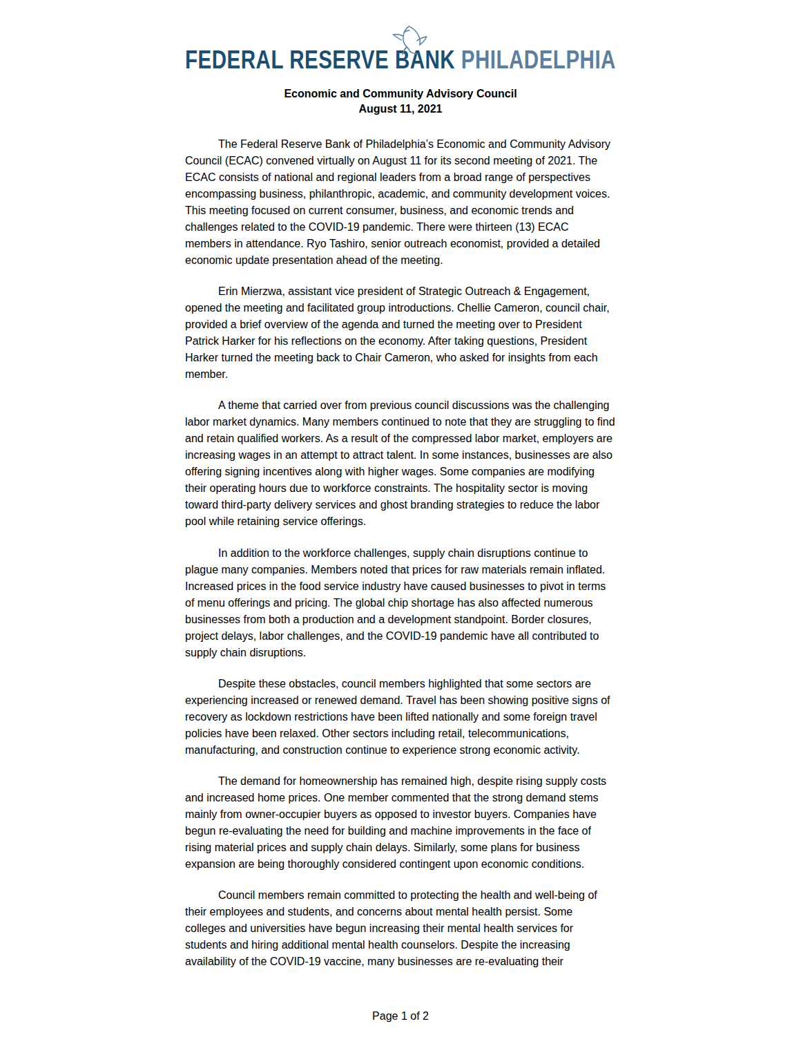FEDERAL RESERVE BANK PHILADELPHIA
Economic and Community Advisory Council August 11, 2021
The Federal Reserve Bank of Philadelphia’s Economic and Community Advisory Council (ECAC) convened virtually on August 11 for its second meeting of 2021. The ECAC consists of national and regional leaders from a broad range of perspectives encompassing business, philanthropic, academic, and community development voices. This meeting focused on current consumer, business, and economic trends and challenges related to the COVID-19 pandemic. There were thirteen (13) ECAC members in attendance. Ryo Tashiro, senior outreach economist, provided a detailed economic update presentation ahead of the meeting.
Erin Mierzwa, assistant vice president of Strategic Outreach & Engagement, opened the meeting and facilitated group introductions. Chellie Cameron, council chair, provided a brief overview of the agenda and turned the meeting over to President Patrick Harker for his reflections on the economy. After taking questions, President Harker turned the meeting back to Chair Cameron, who asked for insights from each member.
A theme that carried over from previous council discussions was the challenging labor market dynamics. Many members continued to note that they are struggling to find and retain qualified workers. As a result of the compressed labor market, employers are increasing wages in an attempt to attract talent. In some instances, businesses are also offering signing incentives along with higher wages. Some companies are modifying their operating hours due to workforce constraints. The hospitality sector is moving toward third-party delivery services and ghost branding strategies to reduce the labor pool while retaining service offerings.
In addition to the workforce challenges, supply chain disruptions continue to plague many companies. Members noted that prices for raw materials remain inflated. Increased prices in the food service industry have caused businesses to pivot in terms of menu offerings and pricing. The global chip shortage has also affected numerous businesses from both a production and a development standpoint. Border closures, project delays, labor challenges, and the COVID-19 pandemic have all contributed to supply chain disruptions.
Despite these obstacles, council members highlighted that some sectors are experiencing increased or renewed demand. Travel has been showing positive signs of recovery as lockdown restrictions have been lifted nationally and some foreign travel policies have been relaxed. Other sectors including retail, telecommunications, manufacturing, and construction continue to experience strong economic activity.
The demand for homeownership has remained high, despite rising supply costs and increased home prices. One member commented that the strong demand stems mainly from owner-occupier buyers as opposed to investor buyers. Companies have begun re-evaluating the need for building and machine improvements in the face of rising material prices and supply chain delays. Similarly, some plans for business expansion are being thoroughly considered contingent upon economic conditions.
Council members remain committed to protecting the health and well-being of their employees and students, and concerns about mental health persist. Some colleges and universities have begun increasing their mental health services for students and hiring additional mental health counselors. Despite the increasing availability of the COVID-19 vaccine, many businesses are re-evaluating their
Page 1 of 2